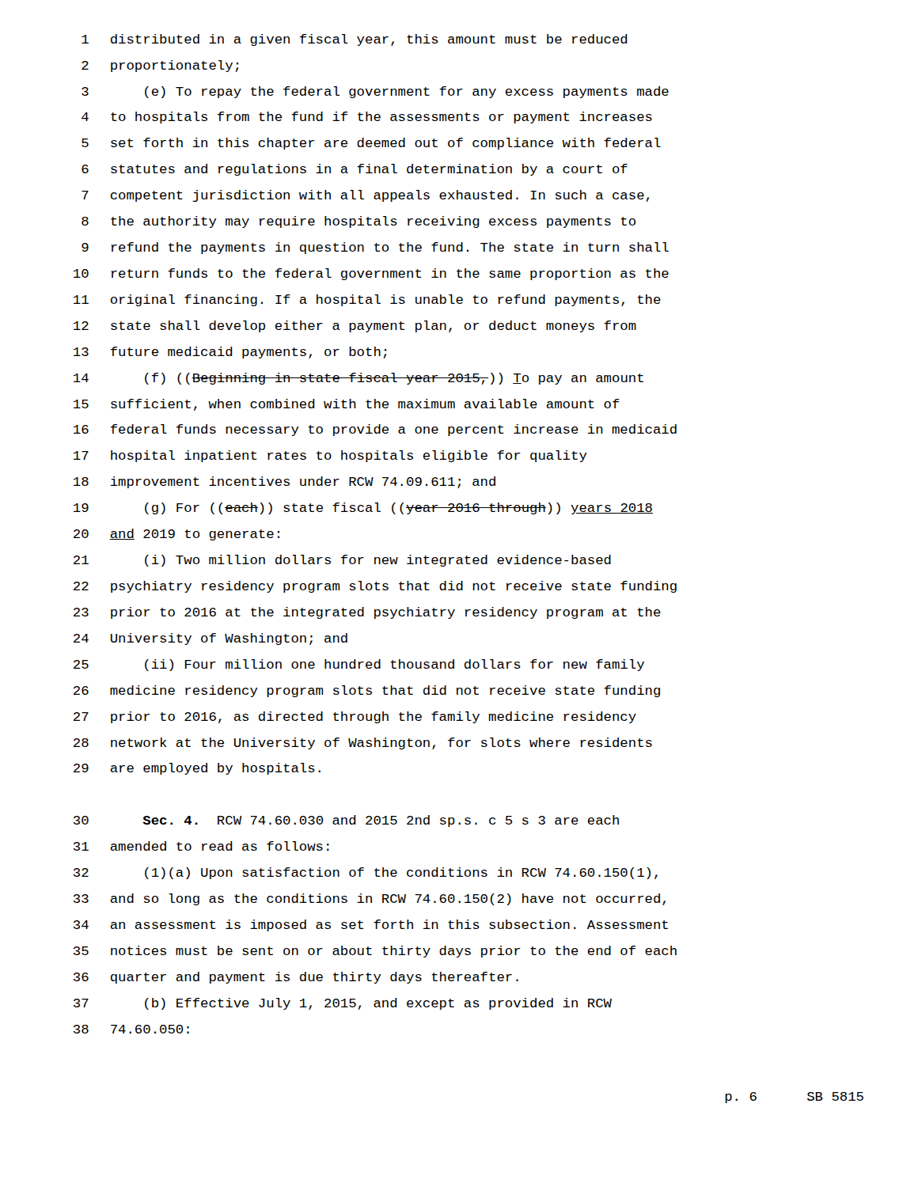1 distributed in a given fiscal year, this amount must be reduced
2 proportionately;
3 (e) To repay the federal government for any excess payments made
4 to hospitals from the fund if the assessments or payment increases
5 set forth in this chapter are deemed out of compliance with federal
6 statutes and regulations in a final determination by a court of
7 competent jurisdiction with all appeals exhausted. In such a case,
8 the authority may require hospitals receiving excess payments to
9 refund the payments in question to the fund. The state in turn shall
10 return funds to the federal government in the same proportion as the
11 original financing. If a hospital is unable to refund payments, the
12 state shall develop either a payment plan, or deduct moneys from
13 future medicaid payments, or both;
14 (f) ((Beginning in state fiscal year 2015,)) To pay an amount
15 sufficient, when combined with the maximum available amount of
16 federal funds necessary to provide a one percent increase in medicaid
17 hospital inpatient rates to hospitals eligible for quality
18 improvement incentives under RCW 74.09.611; and
19 (g) For ((each)) state fiscal ((year 2016 through)) years 2018
20 and 2019 to generate:
21 (i) Two million dollars for new integrated evidence-based
22 psychiatry residency program slots that did not receive state funding
23 prior to 2016 at the integrated psychiatry residency program at the
24 University of Washington; and
25 (ii) Four million one hundred thousand dollars for new family
26 medicine residency program slots that did not receive state funding
27 prior to 2016, as directed through the family medicine residency
28 network at the University of Washington, for slots where residents
29 are employed by hospitals.
30 Sec. 4. RCW 74.60.030 and 2015 2nd sp.s. c 5 s 3 are each
31 amended to read as follows:
32 (1)(a) Upon satisfaction of the conditions in RCW 74.60.150(1),
33 and so long as the conditions in RCW 74.60.150(2) have not occurred,
34 an assessment is imposed as set forth in this subsection. Assessment
35 notices must be sent on or about thirty days prior to the end of each
36 quarter and payment is due thirty days thereafter.
37 (b) Effective July 1, 2015, and except as provided in RCW
3874.60.050:
p. 6 SB 5815